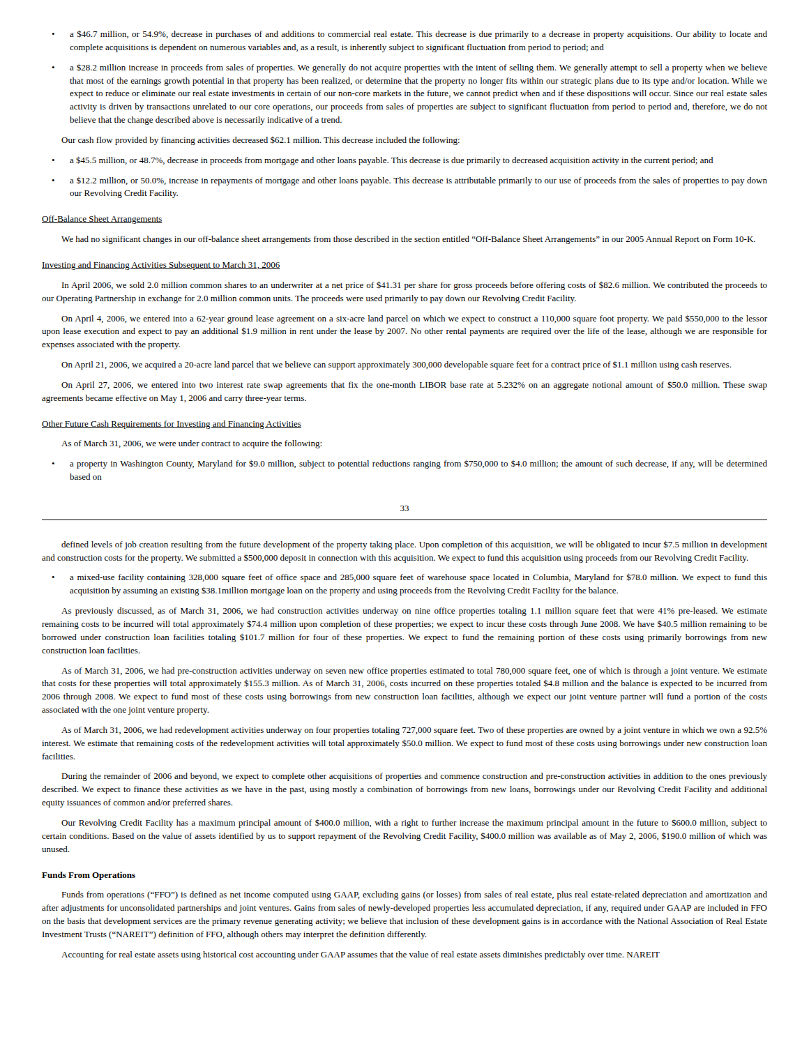a $46.7 million, or 54.9%, decrease in purchases of and additions to commercial real estate. This decrease is due primarily to a decrease in property acquisitions. Our ability to locate and complete acquisitions is dependent on numerous variables and, as a result, is inherently subject to significant fluctuation from period to period; and
a $28.2 million increase in proceeds from sales of properties. We generally do not acquire properties with the intent of selling them. We generally attempt to sell a property when we believe that most of the earnings growth potential in that property has been realized, or determine that the property no longer fits within our strategic plans due to its type and/or location. While we expect to reduce or eliminate our real estate investments in certain of our non-core markets in the future, we cannot predict when and if these dispositions will occur. Since our real estate sales activity is driven by transactions unrelated to our core operations, our proceeds from sales of properties are subject to significant fluctuation from period to period and, therefore, we do not believe that the change described above is necessarily indicative of a trend.
Our cash flow provided by financing activities decreased $62.1 million. This decrease included the following:
a $45.5 million, or 48.7%, decrease in proceeds from mortgage and other loans payable. This decrease is due primarily to decreased acquisition activity in the current period; and
a $12.2 million, or 50.0%, increase in repayments of mortgage and other loans payable. This decrease is attributable primarily to our use of proceeds from the sales of properties to pay down our Revolving Credit Facility.
Off-Balance Sheet Arrangements
We had no significant changes in our off-balance sheet arrangements from those described in the section entitled “Off-Balance Sheet Arrangements” in our 2005 Annual Report on Form 10-K.
Investing and Financing Activities Subsequent to March 31, 2006
In April 2006, we sold 2.0 million common shares to an underwriter at a net price of $41.31 per share for gross proceeds before offering costs of $82.6 million. We contributed the proceeds to our Operating Partnership in exchange for 2.0 million common units. The proceeds were used primarily to pay down our Revolving Credit Facility.
On April 4, 2006, we entered into a 62-year ground lease agreement on a six-acre land parcel on which we expect to construct a 110,000 square foot property. We paid $550,000 to the lessor upon lease execution and expect to pay an additional $1.9 million in rent under the lease by 2007. No other rental payments are required over the life of the lease, although we are responsible for expenses associated with the property.
On April 21, 2006, we acquired a 20-acre land parcel that we believe can support approximately 300,000 developable square feet for a contract price of $1.1 million using cash reserves.
On April 27, 2006, we entered into two interest rate swap agreements that fix the one-month LIBOR base rate at 5.232% on an aggregate notional amount of $50.0 million. These swap agreements became effective on May 1, 2006 and carry three-year terms.
Other Future Cash Requirements for Investing and Financing Activities
As of March 31, 2006, we were under contract to acquire the following:
a property in Washington County, Maryland for $9.0 million, subject to potential reductions ranging from $750,000 to $4.0 million; the amount of such decrease, if any, will be determined based on
33
defined levels of job creation resulting from the future development of the property taking place. Upon completion of this acquisition, we will be obligated to incur $7.5 million in development and construction costs for the property. We submitted a $500,000 deposit in connection with this acquisition. We expect to fund this acquisition using proceeds from our Revolving Credit Facility.
a mixed-use facility containing 328,000 square feet of office space and 285,000 square feet of warehouse space located in Columbia, Maryland for $78.0 million. We expect to fund this acquisition by assuming an existing $38.1million mortgage loan on the property and using proceeds from the Revolving Credit Facility for the balance.
As previously discussed, as of March 31, 2006, we had construction activities underway on nine office properties totaling 1.1 million square feet that were 41% pre-leased. We estimate remaining costs to be incurred will total approximately $74.4 million upon completion of these properties; we expect to incur these costs through June 2008. We have $40.5 million remaining to be borrowed under construction loan facilities totaling $101.7 million for four of these properties. We expect to fund the remaining portion of these costs using primarily borrowings from new construction loan facilities.
As of March 31, 2006, we had pre-construction activities underway on seven new office properties estimated to total 780,000 square feet, one of which is through a joint venture. We estimate that costs for these properties will total approximately $155.3 million. As of March 31, 2006, costs incurred on these properties totaled $4.8 million and the balance is expected to be incurred from 2006 through 2008. We expect to fund most of these costs using borrowings from new construction loan facilities, although we expect our joint venture partner will fund a portion of the costs associated with the one joint venture property.
As of March 31, 2006, we had redevelopment activities underway on four properties totaling 727,000 square feet. Two of these properties are owned by a joint venture in which we own a 92.5% interest. We estimate that remaining costs of the redevelopment activities will total approximately $50.0 million. We expect to fund most of these costs using borrowings under new construction loan facilities.
During the remainder of 2006 and beyond, we expect to complete other acquisitions of properties and commence construction and pre-construction activities in addition to the ones previously described. We expect to finance these activities as we have in the past, using mostly a combination of borrowings from new loans, borrowings under our Revolving Credit Facility and additional equity issuances of common and/or preferred shares.
Our Revolving Credit Facility has a maximum principal amount of $400.0 million, with a right to further increase the maximum principal amount in the future to $600.0 million, subject to certain conditions. Based on the value of assets identified by us to support repayment of the Revolving Credit Facility, $400.0 million was available as of May 2, 2006, $190.0 million of which was unused.
Funds From Operations
Funds from operations (“FFO”) is defined as net income computed using GAAP, excluding gains (or losses) from sales of real estate, plus real estate-related depreciation and amortization and after adjustments for unconsolidated partnerships and joint ventures. Gains from sales of newly-developed properties less accumulated depreciation, if any, required under GAAP are included in FFO on the basis that development services are the primary revenue generating activity; we believe that inclusion of these development gains is in accordance with the National Association of Real Estate Investment Trusts (“NAREIT”) definition of FFO, although others may interpret the definition differently.
Accounting for real estate assets using historical cost accounting under GAAP assumes that the value of real estate assets diminishes predictably over time. NAREIT